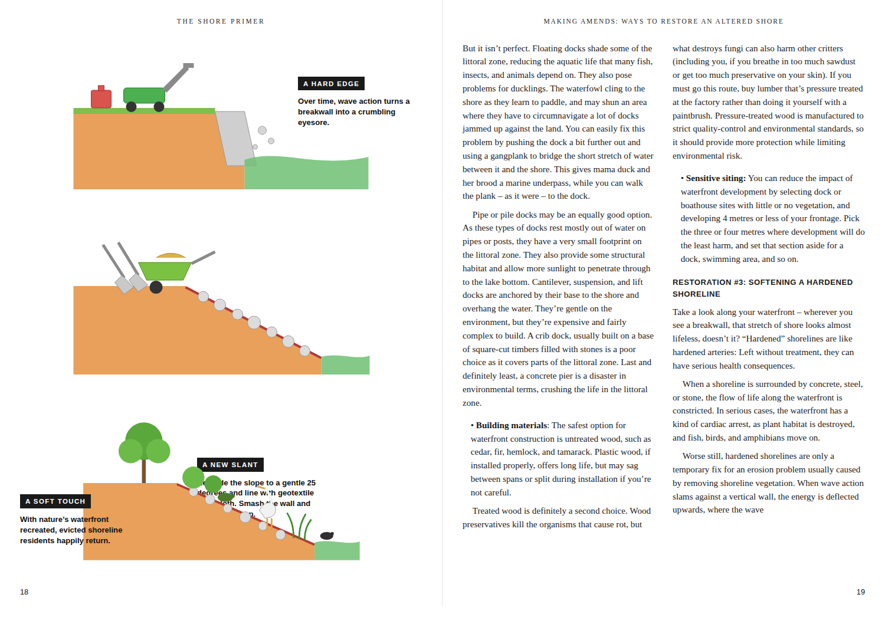The Shore Primer
A Hard Edge
Over time, wave action turns a breakwall into a crumbling eyesore.
A New Slant
Regrade the slope to a gentle 25 degrees and line with geotextile filter cloth. Smash the wall and top with rip-rap.
A Soft Touch
With nature’s waterfront recreated, evicted shoreline residents happily return.
18
Making Amends: Ways To Restore An Altered Shore
But it isn’t perfect. Floating docks shade some of the littoral zone, reducing the aquatic life that many fish, insects, and animals depend on. They also pose problems for ducklings. The waterfowl cling to the shore as they learn to paddle, and may shun an area where they have to circumnavigate a lot of docks jammed up against the land. You can easily fix this problem by pushing the dock a bit further out and using a gangplank to bridge the short stretch of water between it and the shore. This gives mama duck and her brood a marine underpass, while you can walk the plank – as it were – to the dock.
Pipe or pile docks may be an equally good option. As these types of docks rest mostly out of water on pipes or posts, they have a very small footprint on the littoral zone. They also provide some structural habitat and allow more sunlight to penetrate through to the lake bottom. Cantilever, suspension, and lift docks are anchored by their base to the shore and overhang the water. They’re gentle on the environment, but they’re expensive and fairly complex to build. A crib dock, usually built on a base of square-cut timbers filled with stones is a poor choice as it covers parts of the littoral zone. Last and definitely least, a concrete pier is a disaster in environmental terms, crushing the life in the littoral zone.
Building materials: The safest option for waterfront construction is untreated wood, such as cedar, fir, hemlock, and tamarack. Plastic wood, if installed properly, offers long life, but may sag between spans or split during installation if you’re not careful.
Treated wood is definitely a second choice. Wood preservatives kill the organisms that cause rot, but what destroys fungi can also harm other critters (including you, if you breathe in too much sawdust or get too much preservative on your skin). If you must go this route, buy lumber that’s pressure treated at the factory rather than doing it yourself with a paintbrush. Pressure-treated wood is manufactured to strict quality-control and environmental standards, so it should provide more protection while limiting environmental risk.
Sensitive siting: You can reduce the impact of waterfront development by selecting dock or boathouse sites with little or no vegetation, and developing 4 metres or less of your frontage. Pick the three or four metres where development will do the least harm, and set that section aside for a dock, swimming area, and so on.
Restoration #3: Softening a Hardened Shoreline
Take a look along your waterfront – wherever you see a breakwall, that stretch of shore looks almost lifeless, doesn’t it? “Hardened” shorelines are like hardened arteries: Left without treatment, they can have serious health consequences.
When a shoreline is surrounded by concrete, steel, or stone, the flow of life along the waterfront is constricted. In serious cases, the waterfront has a kind of cardiac arrest, as plant habitat is destroyed, and fish, birds, and amphibians move on.
Worse still, hardened shorelines are only a temporary fix for an erosion problem usually caused by removing shoreline vegetation. When wave action slams against a vertical wall, the energy is deflected upwards, where the wave
19